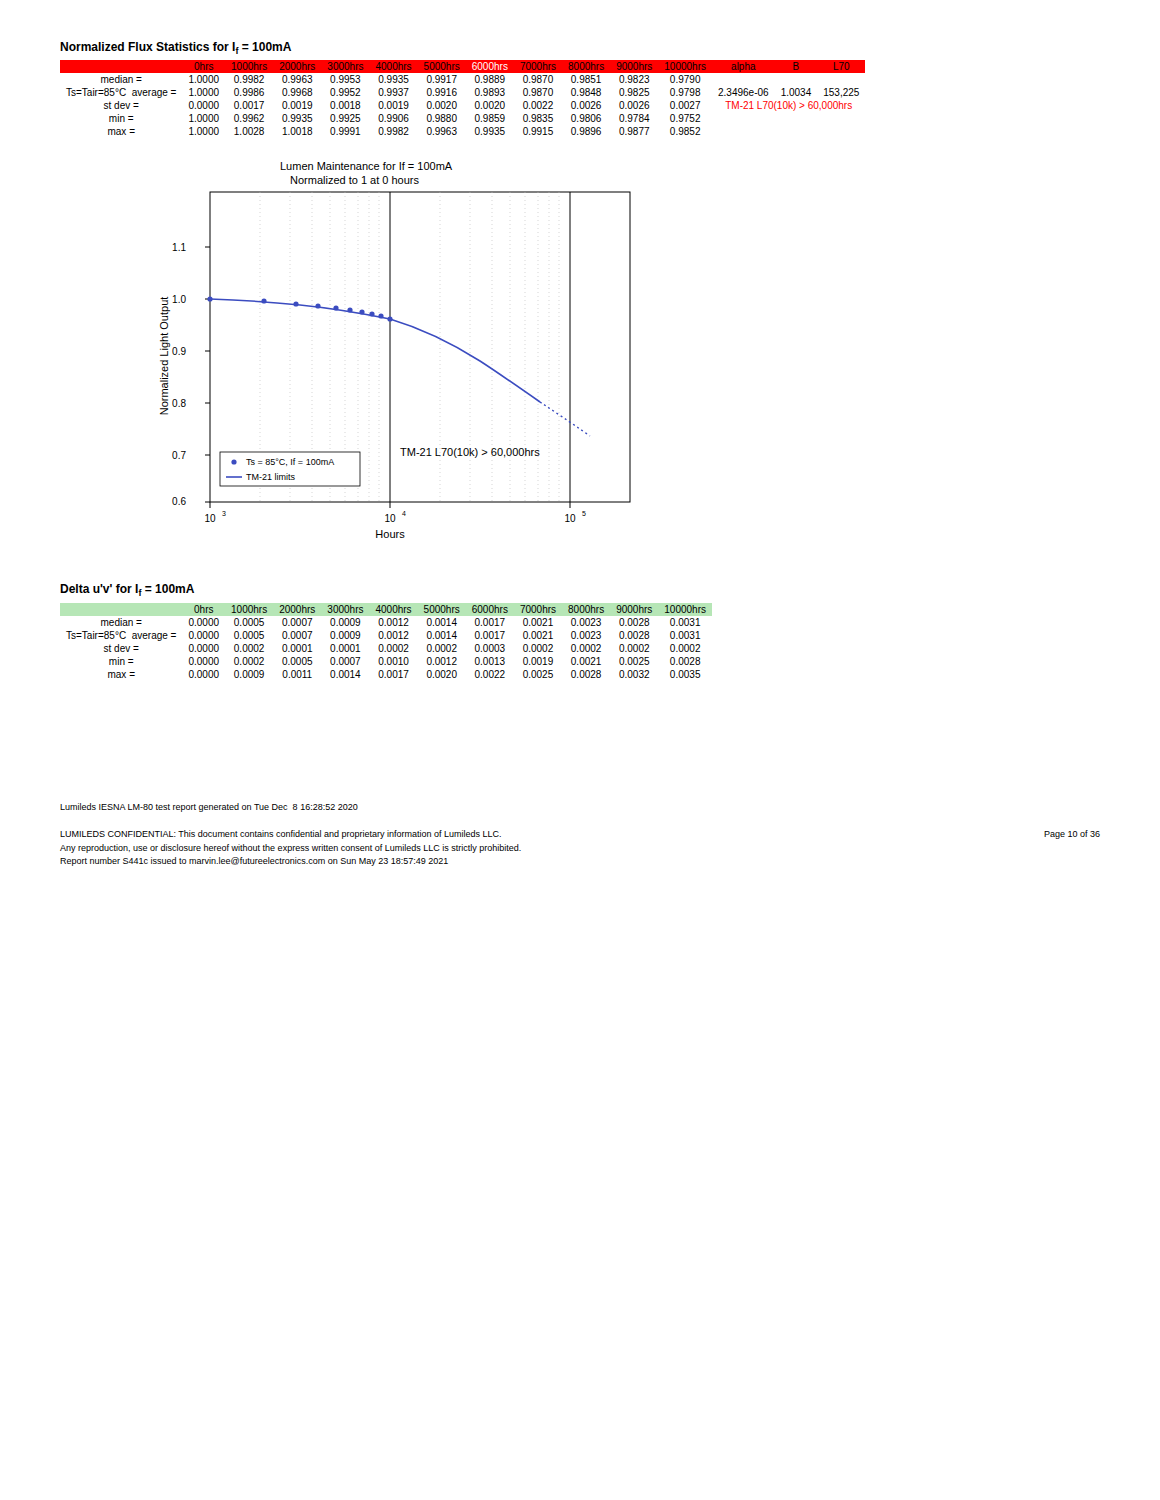Normalized Flux Statistics for If = 100mA
| | 0hrs | 1000hrs | 2000hrs | 3000hrs | 4000hrs | 5000hrs | 6000hrs | 7000hrs | 8000hrs | 9000hrs | 10000hrs | alpha | B | L70 |
| --- | --- | --- | --- | --- | --- | --- | --- | --- | --- | --- | --- | --- | --- | --- |
| median = | 1.0000 | 0.9982 | 0.9963 | 0.9953 | 0.9935 | 0.9917 | 0.9889 | 0.9870 | 0.9851 | 0.9823 | 0.9790 | | | |
| Ts=Tair=85°C average = | 1.0000 | 0.9986 | 0.9968 | 0.9952 | 0.9937 | 0.9916 | 0.9893 | 0.9870 | 0.9848 | 0.9825 | 0.9798 | 2.3496e-06 | 1.0034 | 153,225 |
| st dev = | 0.0000 | 0.0017 | 0.0019 | 0.0018 | 0.0019 | 0.0020 | 0.0020 | 0.0022 | 0.0026 | 0.0026 | 0.0027 | TM-21 L70(10k) > 60,000hrs |
| min = | 1.0000 | 0.9962 | 0.9935 | 0.9925 | 0.9906 | 0.9880 | 0.9859 | 0.9835 | 0.9806 | 0.9784 | 0.9752 | | | |
| max = | 1.0000 | 1.0028 | 1.0018 | 0.9991 | 0.9982 | 0.9963 | 0.9935 | 0.9915 | 0.9896 | 0.9877 | 0.9852 | | | |
Lumen Maintenance for If = 100mA Normalized to 1 at 0 hours 1.1 1.0 0.9 0.8 0.7 0.6 Normalized Light Output 10 3 10 4 10 5 Hours TM-21 L70(10k) > 60,000hrs Ts = 85°C, If = 100mA TM-21 limits
Delta u'v' for If = 100mA
| | 0hrs | 1000hrs | 2000hrs | 3000hrs | 4000hrs | 5000hrs | 6000hrs | 7000hrs | 8000hrs | 9000hrs | 10000hrs |
| --- | --- | --- | --- | --- | --- | --- | --- | --- | --- | --- | --- |
| median = | 0.0000 | 0.0005 | 0.0007 | 0.0009 | 0.0012 | 0.0014 | 0.0017 | 0.0021 | 0.0023 | 0.0028 | 0.0031 |
| Ts=Tair=85°C average = | 0.0000 | 0.0005 | 0.0007 | 0.0009 | 0.0012 | 0.0014 | 0.0017 | 0.0021 | 0.0023 | 0.0028 | 0.0031 |
| st dev = | 0.0000 | 0.0002 | 0.0001 | 0.0001 | 0.0002 | 0.0002 | 0.0003 | 0.0002 | 0.0002 | 0.0002 | 0.0002 |
| min = | 0.0000 | 0.0002 | 0.0005 | 0.0007 | 0.0010 | 0.0012 | 0.0013 | 0.0019 | 0.0021 | 0.0025 | 0.0028 |
| max = | 0.0000 | 0.0009 | 0.0011 | 0.0014 | 0.0017 | 0.0020 | 0.0022 | 0.0025 | 0.0028 | 0.0032 | 0.0035 |
Lumileds IESNA LM-80 test report generated on Tue Dec 8 16:28:52 2020
Page 10 of 36 LUMILEDS CONFIDENTIAL: This document contains confidential and proprietary information of Lumileds LLC.
Any reproduction, use or disclosure hereof without the express written consent of Lumileds LLC is strictly prohibited.
Report number S441c issued to marvin.lee@futureelectronics.com on Sun May 23 18:57:49 2021